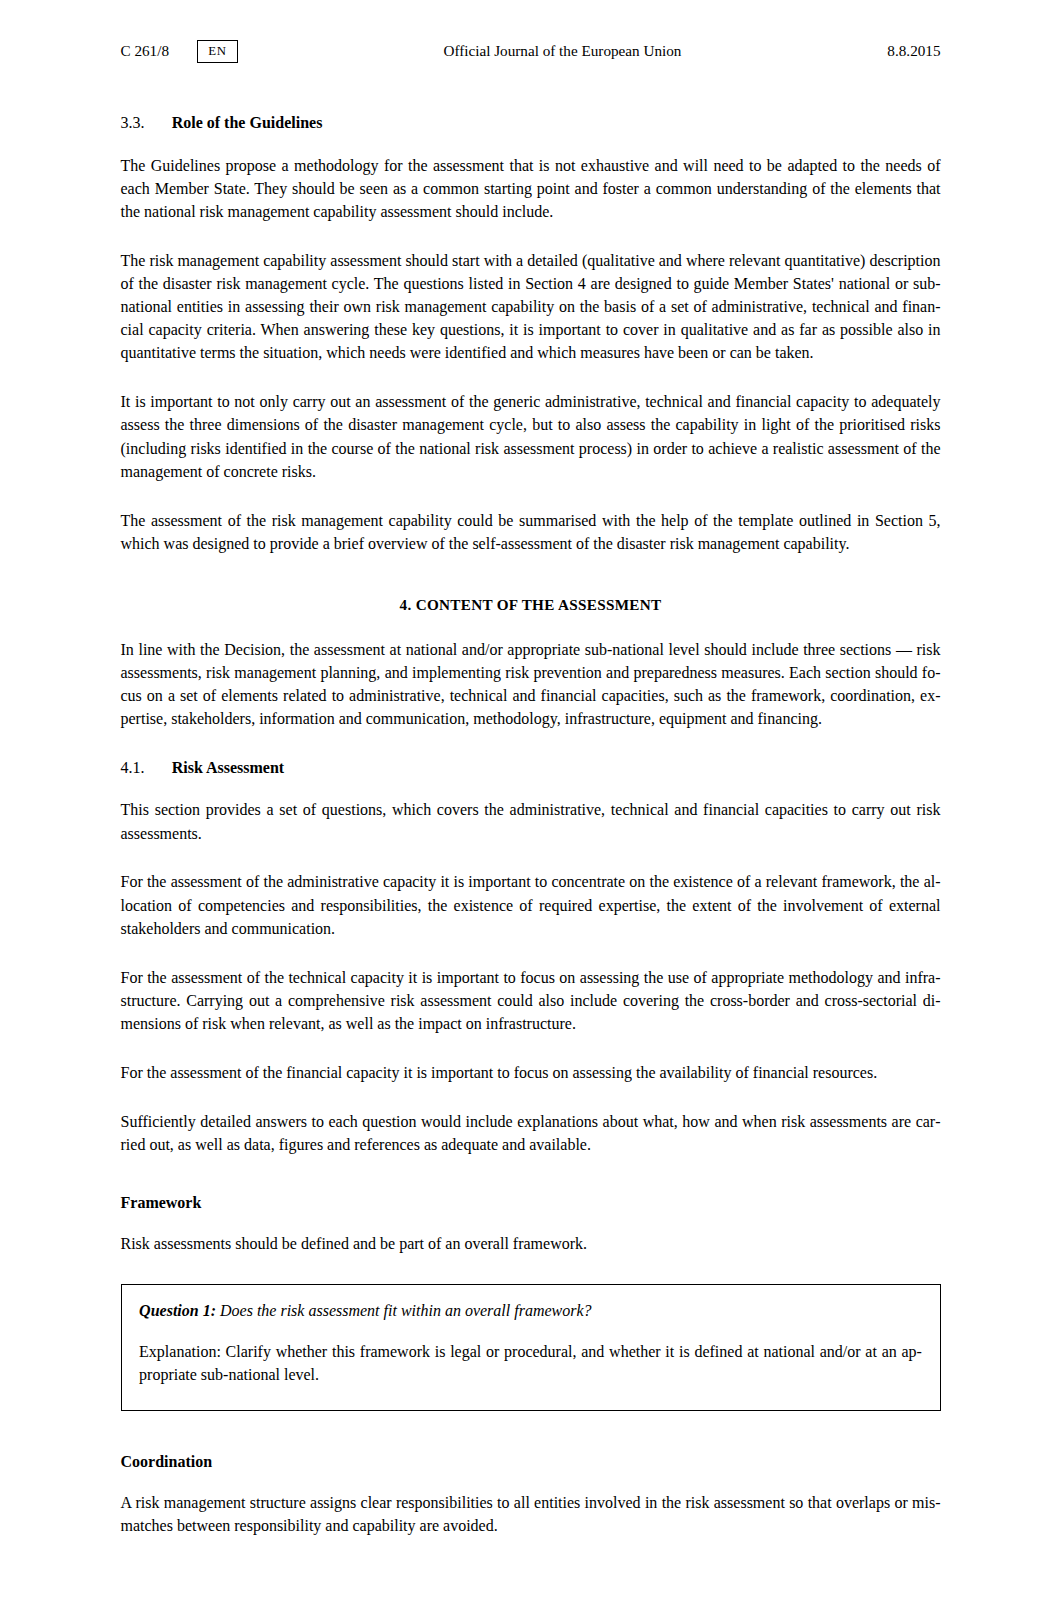C 261/8 EN Official Journal of the European Union 8.8.2015
3.3. Role of the Guidelines
The Guidelines propose a methodology for the assessment that is not exhaustive and will need to be adapted to the needs of each Member State. They should be seen as a common starting point and foster a common understanding of the elements that the national risk management capability assessment should include.
The risk management capability assessment should start with a detailed (qualitative and where relevant quantitative) description of the disaster risk management cycle. The questions listed in Section 4 are designed to guide Member States' national or sub-national entities in assessing their own risk management capability on the basis of a set of administrative, technical and financial capacity criteria. When answering these key questions, it is important to cover in qualitative and as far as possible also in quantitative terms the situation, which needs were identified and which measures have been or can be taken.
It is important to not only carry out an assessment of the generic administrative, technical and financial capacity to adequately assess the three dimensions of the disaster management cycle, but to also assess the capability in light of the prioritised risks (including risks identified in the course of the national risk assessment process) in order to achieve a realistic assessment of the management of concrete risks.
The assessment of the risk management capability could be summarised with the help of the template outlined in Section 5, which was designed to provide a brief overview of the self-assessment of the disaster risk management capability.
4. Content of the assessment
In line with the Decision, the assessment at national and/or appropriate sub-national level should include three sections — risk assessments, risk management planning, and implementing risk prevention and preparedness measures. Each section should focus on a set of elements related to administrative, technical and financial capacities, such as the framework, coordination, expertise, stakeholders, information and communication, methodology, infrastructure, equipment and financing.
4.1. Risk Assessment
This section provides a set of questions, which covers the administrative, technical and financial capacities to carry out risk assessments.
For the assessment of the administrative capacity it is important to concentrate on the existence of a relevant framework, the allocation of competencies and responsibilities, the existence of required expertise, the extent of the involvement of external stakeholders and communication.
For the assessment of the technical capacity it is important to focus on assessing the use of appropriate methodology and infrastructure. Carrying out a comprehensive risk assessment could also include covering the cross-border and cross-sectorial dimensions of risk when relevant, as well as the impact on infrastructure.
For the assessment of the financial capacity it is important to focus on assessing the availability of financial resources.
Sufficiently detailed answers to each question would include explanations about what, how and when risk assessments are carried out, as well as data, figures and references as adequate and available.
Framework
Risk assessments should be defined and be part of an overall framework.
Question 1: Does the risk assessment fit within an overall framework?
Explanation: Clarify whether this framework is legal or procedural, and whether it is defined at national and/or at an appropriate sub-national level.
Coordination
A risk management structure assigns clear responsibilities to all entities involved in the risk assessment so that overlaps or mismatches between responsibility and capability are avoided.